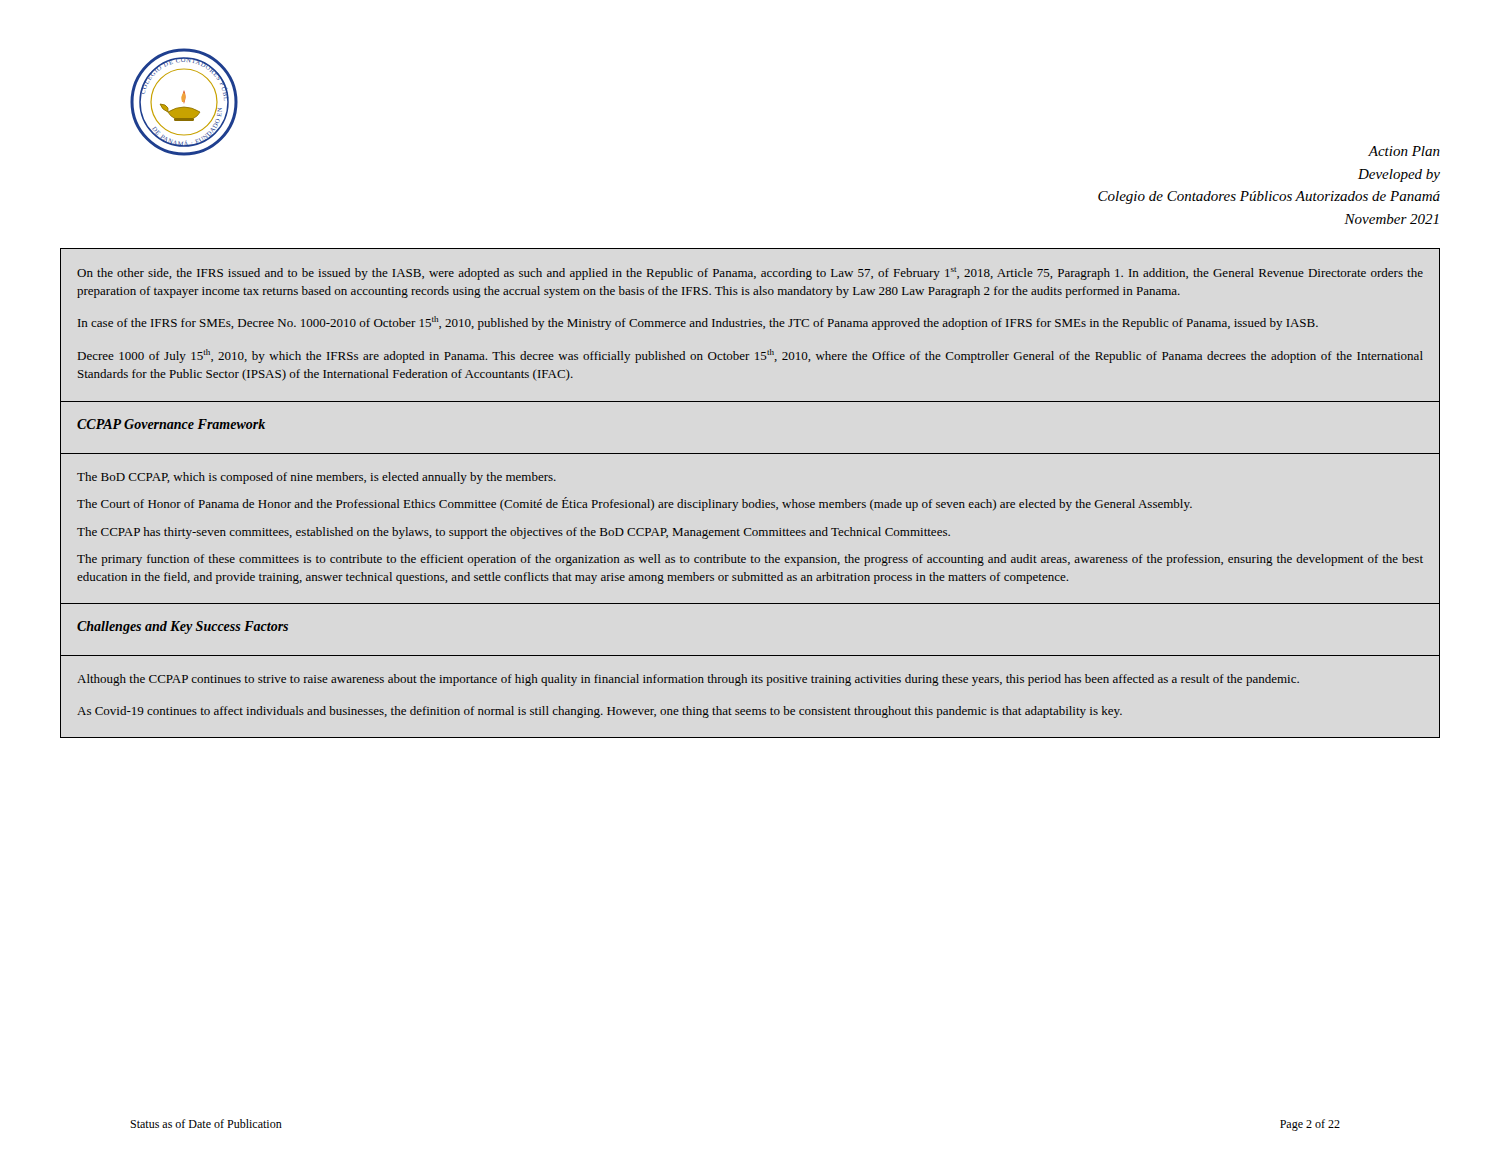COLEGIO DE CONTADORES PÚBLICOS AUTORIZADOS DE PANAMÁ · FUNDADO EN 1957
Action Plan
Developed by
Colegio de Contadores Públicos Autorizados de Panamá
November 2021
| On the other side, the IFRS issued and to be issued by the IASB, were adopted as such and applied in the Republic of Panama, according to Law 57, of February 1 st , 2018, Article 75, Paragraph 1. In addition, the General Revenue Directorate orders the preparation of taxpayer income tax returns based on accounting records using the accrual system on the basis of the IFRS. This is also mandatory by Law 280 Law Paragraph 2 for the audits performed in Panama. In case of the IFRS for SMEs, Decree No. 1000-2010 of October 15 th , 2010, published by the Ministry of Commerce and Industries, the JTC of Panama approved the adoption of IFRS for SMEs in the Republic of Panama, issued by IASB. Decree 1000 of July 15 th , 2010, by which the IFRSs are adopted in Panama. This decree was officially published on October 15 th , 2010, where the Office of the Comptroller General of the Republic of Panama decrees the adoption of the International Standards for the Public Sector (IPSAS) of the International Federation of Accountants (IFAC). |
| CCPAP Governance Framework |
| The BoD CCPAP, which is composed of nine members, is elected annually by the members. The Court of Honor of Panama de Honor and the Professional Ethics Committee (Comité de Ética Profesional) are disciplinary bodies, whose members (made up of seven each) are elected by the General Assembly. The CCPAP has thirty-seven committees, established on the bylaws, to support the objectives of the BoD CCPAP, Management Committees and Technical Committees. The primary function of these committees is to contribute to the efficient operation of the organization as well as to contribute to the expansion, the progress of accounting and audit areas, awareness of the profession, ensuring the development of the best education in the field, and provide training, answer technical questions, and settle conflicts that may arise among members or submitted as an arbitration process in the matters of competence. |
| Challenges and Key Success Factors |
| Although the CCPAP continues to strive to raise awareness about the importance of high quality in financial information through its positive training activities during these years, this period has been affected as a result of the pandemic. As Covid-19 continues to affect individuals and businesses, the definition of normal is still changing. However, one thing that seems to be consistent throughout this pandemic is that adaptability is key. |
Status as of Date of Publication
Page 2 of 22